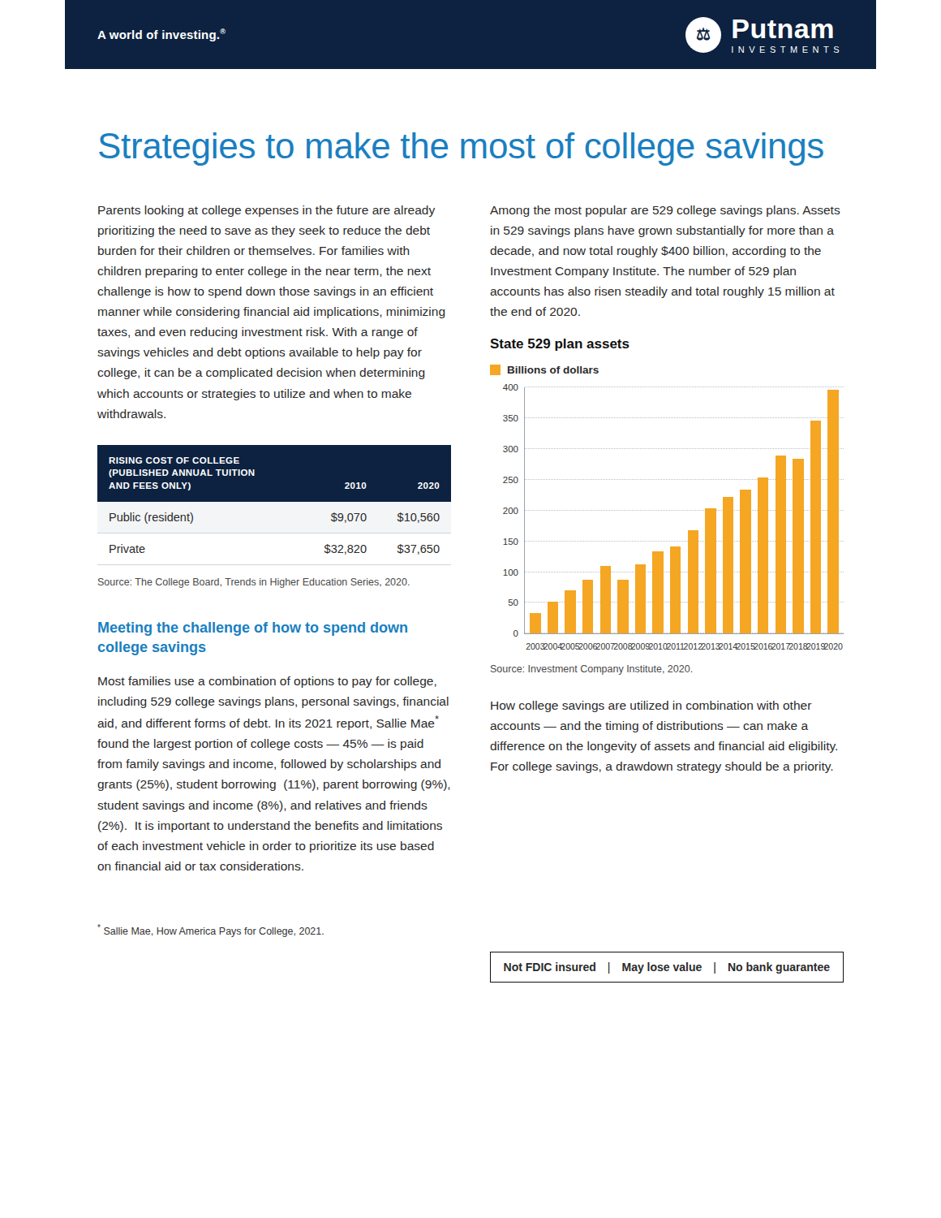A world of investing.®
⚖
Putnam
INVESTMENTS
Strategies to make the most of college savings
Parents looking at college expenses in the future are already prioritizing the need to save as they seek to reduce the debt burden for their children or themselves. For families with children preparing to enter college in the near term, the next challenge is how to spend down those savings in an efficient manner while considering financial aid implications, minimizing taxes, and even reducing investment risk. With a range of savings vehicles and debt options available to help pay for college, it can be a complicated decision when determining which accounts or strategies to utilize and when to make withdrawals.
| Rising cost of college (published annual tuition and fees only) | 2010 | 2020 |
| --- | --- | --- |
| Public (resident) | $9,070 | $10,560 |
| Private | $32,820 | $37,650 |
Source: The College Board, Trends in Higher Education Series, 2020.
Meeting the challenge of how to spend down
college savings
Most families use a combination of options to pay for college, including 529 college savings plans, personal savings, financial aid, and different forms of debt. In its 2021 report, Sallie Mae* found the largest portion of college costs — 45% — is paid from family savings and income, followed by scholarships and grants (25%), student borrowing (11%), parent borrowing (9%), student savings and income (8%), and relatives and friends (2%). It is important to understand the benefits and limitations of each investment vehicle in order to prioritize its use based on financial aid or tax considerations.
Among the most popular are 529 college savings plans. Assets in 529 savings plans have grown substantially for more than a decade, and now total roughly $400 billion, according to the Investment Company Institute. The number of 529 plan accounts has also risen steadily and total roughly 15 million at the end of 2020.
State 529 plan assets
Billions of dollars
400
350
300
250
200
150
100
50
0
2003
2004
2005
2006
2007
2008
2009
2010
2011
2012
2013
2014
2015
2016
2017
2018
2019
2020
Source: Investment Company Institute, 2020.
How college savings are utilized in combination with other accounts — and the timing of distributions — can make a difference on the longevity of assets and financial aid eligibility. For college savings, a drawdown strategy should be a priority.
* Sallie Mae, How America Pays for College, 2021.
Not FDIC insured| May lose value| No bank guarantee